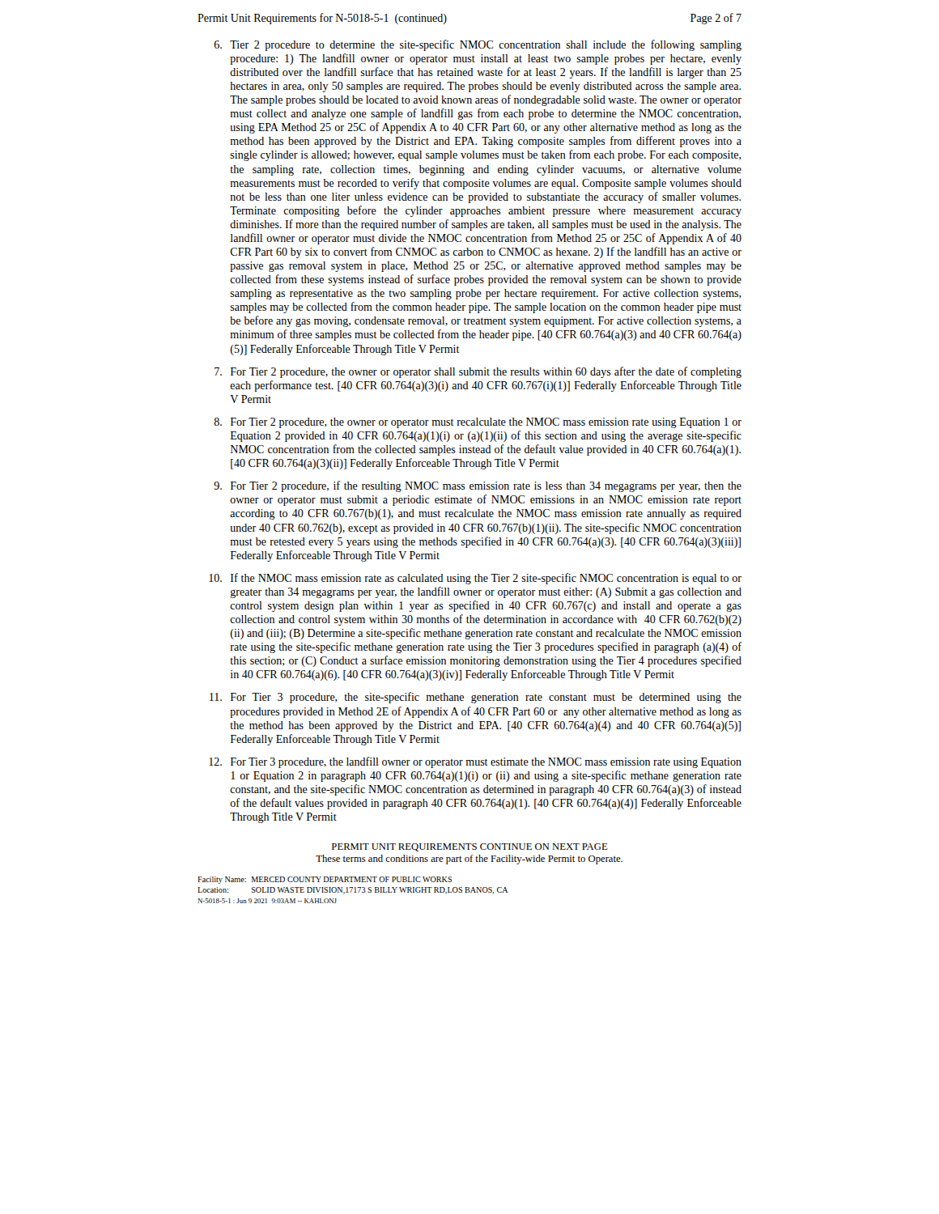Permit Unit Requirements for N-5018-5-1 (continued)
Page 2 of 7
6. Tier 2 procedure to determine the site-specific NMOC concentration shall include the following sampling procedure: 1) The landfill owner or operator must install at least two sample probes per hectare, evenly distributed over the landfill surface that has retained waste for at least 2 years. If the landfill is larger than 25 hectares in area, only 50 samples are required. The probes should be evenly distributed across the sample area. The sample probes should be located to avoid known areas of nondegradable solid waste. The owner or operator must collect and analyze one sample of landfill gas from each probe to determine the NMOC concentration, using EPA Method 25 or 25C of Appendix A to 40 CFR Part 60, or any other alternative method as long as the method has been approved by the District and EPA. Taking composite samples from different proves into a single cylinder is allowed; however, equal sample volumes must be taken from each probe. For each composite, the sampling rate, collection times, beginning and ending cylinder vacuums, or alternative volume measurements must be recorded to verify that composite volumes are equal. Composite sample volumes should not be less than one liter unless evidence can be provided to substantiate the accuracy of smaller volumes. Terminate compositing before the cylinder approaches ambient pressure where measurement accuracy diminishes. If more than the required number of samples are taken, all samples must be used in the analysis. The landfill owner or operator must divide the NMOC concentration from Method 25 or 25C of Appendix A of 40 CFR Part 60 by six to convert from CNMOC as carbon to CNMOC as hexane. 2) If the landfill has an active or passive gas removal system in place, Method 25 or 25C, or alternative approved method samples may be collected from these systems instead of surface probes provided the removal system can be shown to provide sampling as representative as the two sampling probe per hectare requirement. For active collection systems, samples may be collected from the common header pipe. The sample location on the common header pipe must be before any gas moving, condensate removal, or treatment system equipment. For active collection systems, a minimum of three samples must be collected from the header pipe. [40 CFR 60.764(a)(3) and 40 CFR 60.764(a)(5)] Federally Enforceable Through Title V Permit
7. For Tier 2 procedure, the owner or operator shall submit the results within 60 days after the date of completing each performance test. [40 CFR 60.764(a)(3)(i) and 40 CFR 60.767(i)(1)] Federally Enforceable Through Title V Permit
8. For Tier 2 procedure, the owner or operator must recalculate the NMOC mass emission rate using Equation 1 or Equation 2 provided in 40 CFR 60.764(a)(1)(i) or (a)(1)(ii) of this section and using the average site-specific NMOC concentration from the collected samples instead of the default value provided in 40 CFR 60.764(a)(1). [40 CFR 60.764(a)(3)(ii)] Federally Enforceable Through Title V Permit
9. For Tier 2 procedure, if the resulting NMOC mass emission rate is less than 34 megagrams per year, then the owner or operator must submit a periodic estimate of NMOC emissions in an NMOC emission rate report according to 40 CFR 60.767(b)(1), and must recalculate the NMOC mass emission rate annually as required under 40 CFR 60.762(b), except as provided in 40 CFR 60.767(b)(1)(ii). The site-specific NMOC concentration must be retested every 5 years using the methods specified in 40 CFR 60.764(a)(3). [40 CFR 60.764(a)(3)(iii)] Federally Enforceable Through Title V Permit
10. If the NMOC mass emission rate as calculated using the Tier 2 site-specific NMOC concentration is equal to or greater than 34 megagrams per year, the landfill owner or operator must either: (A) Submit a gas collection and control system design plan within 1 year as specified in 40 CFR 60.767(c) and install and operate a gas collection and control system within 30 months of the determination in accordance with 40 CFR 60.762(b)(2)(ii) and (iii); (B) Determine a site-specific methane generation rate constant and recalculate the NMOC emission rate using the site-specific methane generation rate using the Tier 3 procedures specified in paragraph (a)(4) of this section; or (C) Conduct a surface emission monitoring demonstration using the Tier 4 procedures specified in 40 CFR 60.764(a)(6). [40 CFR 60.764(a)(3)(iv)] Federally Enforceable Through Title V Permit
11. For Tier 3 procedure, the site-specific methane generation rate constant must be determined using the procedures provided in Method 2E of Appendix A of 40 CFR Part 60 or any other alternative method as long as the method has been approved by the District and EPA. [40 CFR 60.764(a)(4) and 40 CFR 60.764(a)(5)] Federally Enforceable Through Title V Permit
12. For Tier 3 procedure, the landfill owner or operator must estimate the NMOC mass emission rate using Equation 1 or Equation 2 in paragraph 40 CFR 60.764(a)(1)(i) or (ii) and using a site-specific methane generation rate constant, and the site-specific NMOC concentration as determined in paragraph 40 CFR 60.764(a)(3) of instead of the default values provided in paragraph 40 CFR 60.764(a)(1). [40 CFR 60.764(a)(4)] Federally Enforceable Through Title V Permit
PERMIT UNIT REQUIREMENTS CONTINUE ON NEXT PAGE
These terms and conditions are part of the Facility-wide Permit to Operate.
| Facility Name: | MERCED COUNTY DEPARTMENT OF PUBLIC WORKS |
| Location: | SOLID WASTE DIVISION,17173 S BILLY WRIGHT RD,LOS BANOS, CA |
N-5018-5-1 : Jun 9 2021 9:03AM -- KAHLONJ